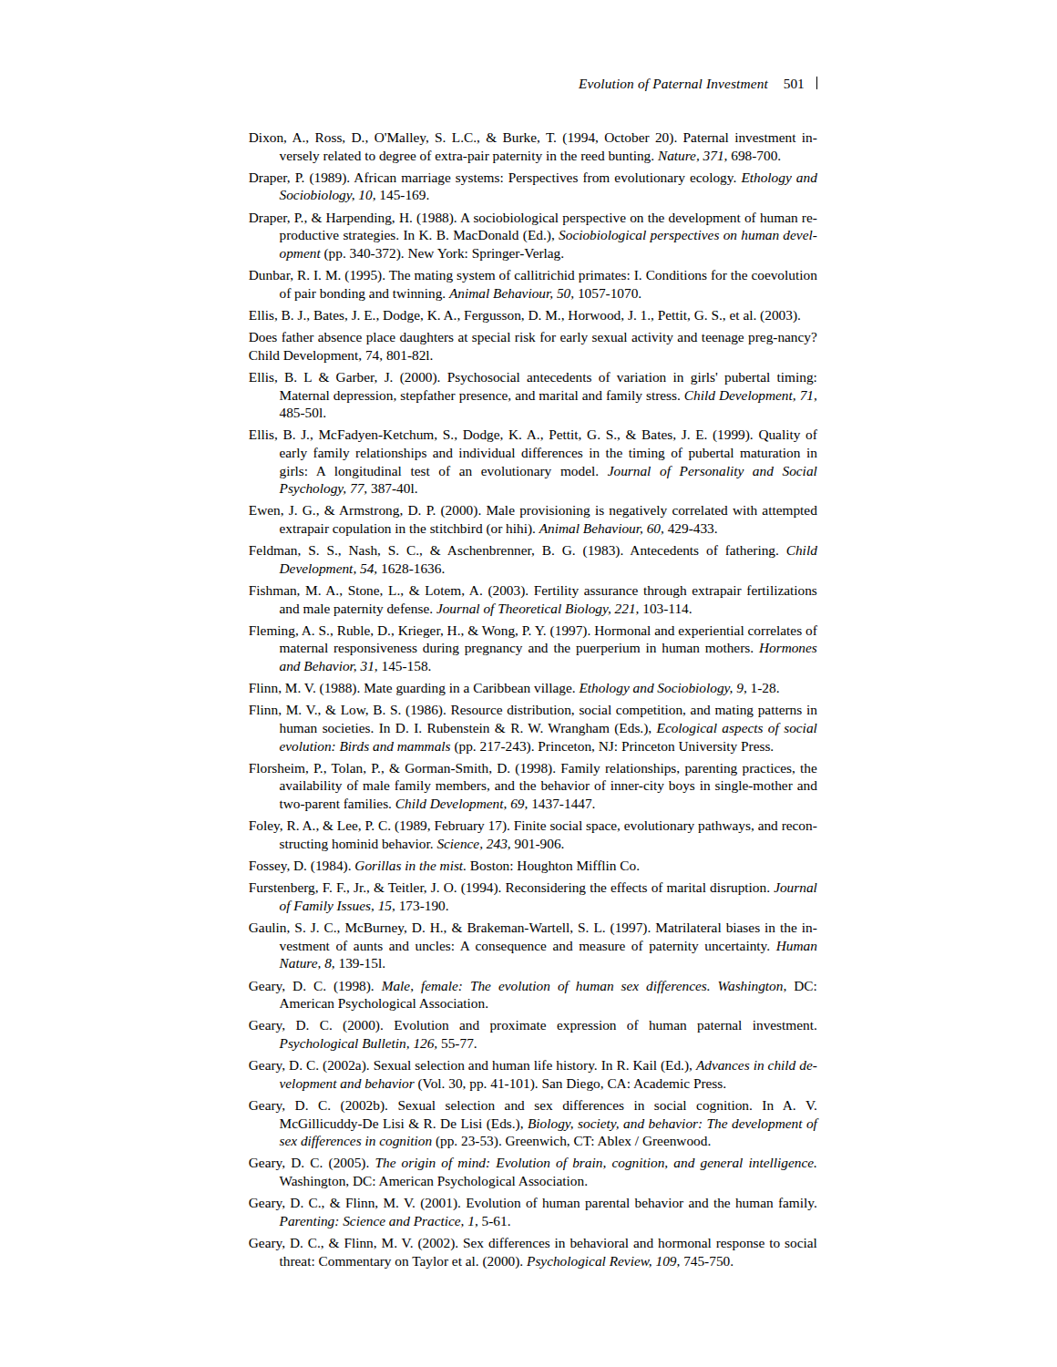Evolution of Paternal Investment501
Dixon, A., Ross, D., O'Malley, S. L.C., & Burke, T. (1994, October 20). Paternal investment inversely related to degree of extra-pair paternity in the reed bunting. Nature, 371, 698-700.
Draper, P. (1989). African marriage systems: Perspectives from evolutionary ecology. Ethology and Sociobiology, 10, 145-169.
Draper, P., & Harpending, H. (1988). A sociobiological perspective on the development of human reproductive strategies. In K. B. MacDonald (Ed.), Sociobiological perspectives on human development (pp. 340-372). New York: Springer-Verlag.
Dunbar, R. I. M. (1995). The mating system of callitrichid primates: I. Conditions for the coevolution of pair bonding and twinning. Animal Behaviour, 50, 1057-1070.
Ellis, B. J., Bates, J. E., Dodge, K. A., Fergusson, D. M., Horwood, J. 1., Pettit, G. S., et al. (2003).
Does father absence place daughters at special risk for early sexual activity and teenage preg-nancy? Child Development, 74, 801-82l.
Ellis, B. L & Garber, J. (2000). Psychosocial antecedents of variation in girls' pubertal timing: Maternal depression, stepfather presence, and marital and family stress. Child Development, 71, 485-50l.
Ellis, B. J., McFadyen-Ketchum, S., Dodge, K. A., Pettit, G. S., & Bates, J. E. (1999). Quality of early family relationships and individual differences in the timing of pubertal maturation in girls: A longitudinal test of an evolutionary model. Journal of Personality and Social Psychology, 77, 387-40l.
Ewen, J. G., & Armstrong, D. P. (2000). Male provisioning is negatively correlated with attempted extrapair copulation in the stitchbird (or hihi). Animal Behaviour, 60, 429-433.
Feldman, S. S., Nash, S. C., & Aschenbrenner, B. G. (1983). Antecedents of fathering. Child Development, 54, 1628-1636.
Fishman, M. A., Stone, L., & Lotem, A. (2003). Fertility assurance through extrapair fertilizations and male paternity defense. Journal of Theoretical Biology, 221, 103-114.
Fleming, A. S., Ruble, D., Krieger, H., & Wong, P. Y. (1997). Hormonal and experiential correlates of maternal responsiveness during pregnancy and the puerperium in human mothers. Hormones and Behavior, 31, 145-158.
Flinn, M. V. (1988). Mate guarding in a Caribbean village. Ethology and Sociobiology, 9, 1-28.
Flinn, M. V., & Low, B. S. (1986). Resource distribution, social competition, and mating patterns in human societies. In D. I. Rubenstein & R. W. Wrangham (Eds.), Ecological aspects of social evolution: Birds and mammals (pp. 217-243). Princeton, NJ: Princeton University Press.
Florsheim, P., Tolan, P., & Gorman-Smith, D. (1998). Family relationships, parenting practices, the availability of male family members, and the behavior of inner-city boys in single-mother and two-parent families. Child Development, 69, 1437-1447.
Foley, R. A., & Lee, P. C. (1989, February 17). Finite social space, evolutionary pathways, and reconstructing hominid behavior. Science, 243, 901-906.
Fossey, D. (1984). Gorillas in the mist. Boston: Houghton Mifflin Co.
Furstenberg, F. F., Jr., & Teitler, J. O. (1994). Reconsidering the effects of marital disruption. Journal of Family Issues, 15, 173-190.
Gaulin, S. J. C., McBurney, D. H., & Brakeman-Wartell, S. L. (1997). Matrilateral biases in the investment of aunts and uncles: A consequence and measure of paternity uncertainty. Human Nature, 8, 139-15l.
Geary, D. C. (1998). Male, female: The evolution of human sex differences. Washington, DC: American Psychological Association.
Geary, D. C. (2000). Evolution and proximate expression of human paternal investment. Psychological Bulletin, 126, 55-77.
Geary, D. C. (2002a). Sexual selection and human life history. In R. Kail (Ed.), Advances in child development and behavior (Vol. 30, pp. 41-101). San Diego, CA: Academic Press.
Geary, D. C. (2002b). Sexual selection and sex differences in social cognition. In A. V. McGillicuddy-De Lisi & R. De Lisi (Eds.), Biology, society, and behavior: The development of sex differences in cognition (pp. 23-53). Greenwich, CT: Ablex / Greenwood.
Geary, D. C. (2005). The origin of mind: Evolution of brain, cognition, and general intelligence. Washington, DC: American Psychological Association.
Geary, D. C., & Flinn, M. V. (2001). Evolution of human parental behavior and the human family. Parenting: Science and Practice, 1, 5-61.
Geary, D. C., & Flinn, M. V. (2002). Sex differences in behavioral and hormonal response to social threat: Commentary on Taylor et al. (2000). Psychological Review, 109, 745-750.